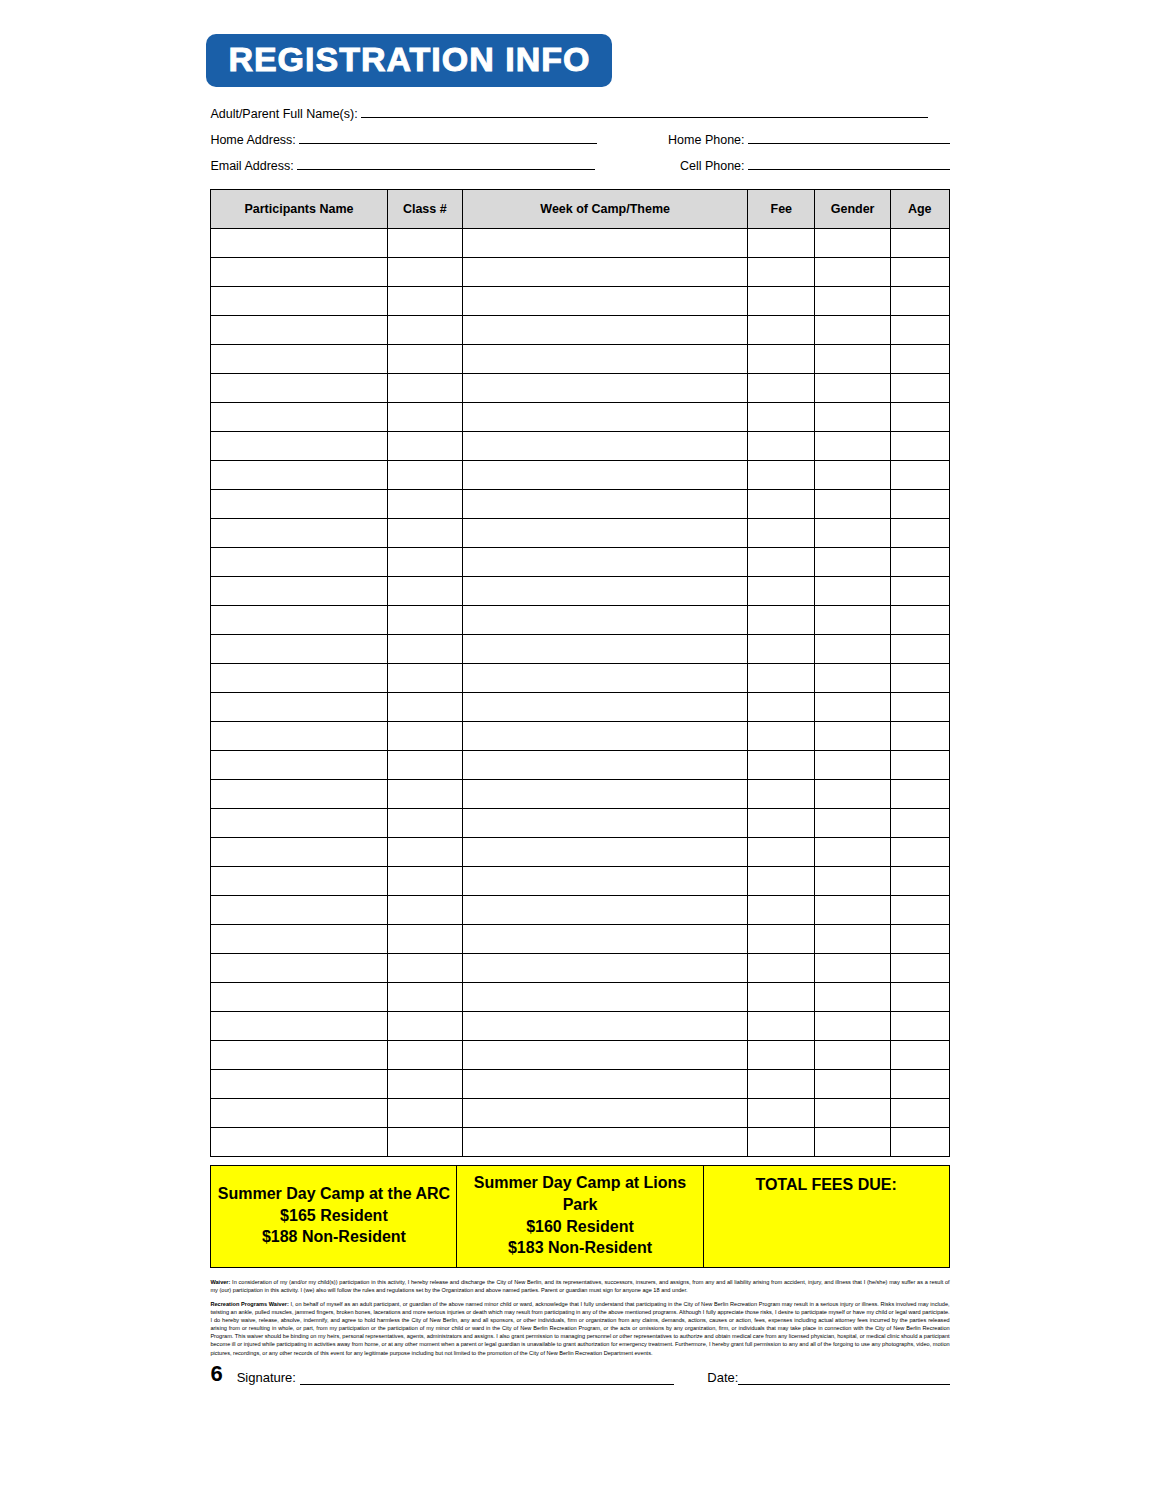REGISTRATION INFO
Adult/Parent Full Name(s):
Home Address: Home Phone:
Email Address: Cell Phone:
| Participants Name | Class # | Week of Camp/Theme | Fee | Gender | Age |
| --- | --- | --- | --- | --- | --- |
| Summer Day Camp at the ARC $165 Resident $188 Non-Resident | Summer Day Camp at Lions Park $160 Resident $183 Non-Resident | TOTAL FEES DUE: |
Waiver: In consideration of my (and/or my child(s)) participation in this activity, I hereby release and discharge the City of New Berlin, and its representatives, successors, insurers, and assigns, from any and all liability arising from accident, injury, and illness that I (he/she) may suffer as a result of my (our) participation in this activity. I (we) also will follow the rules and regulations set by the Organization and above named parties. Parent or guardian must sign for anyone age 18 and under.
Recreation Programs Waiver: I, on behalf of myself as an adult participant, or guardian of the above named minor child or ward, acknowledge that I fully understand that participating in the City of New Berlin Recreation Program may result in a serious injury or illness. Risks involved may include, twisting an ankle, pulled muscles, jammed fingers, broken bones, lacerations and more serious injuries or death which may result from participating in any of the above mentioned programs. Although I fully appreciate those risks, I desire to participate myself or have my child or legal ward participate. I do hereby waive, release, absolve, indemnify, and agree to hold harmless the City of New Berlin, any and all sponsors, or other individuals, firm or organization from any claims, demands, actions, causes or action, fees, expenses including actual attorney fees incurred by the parties released arising from or resulting in whole, or part, from my participation or the participation of my minor child or ward in the City of New Berlin Recreation Program, or the acts or omissions by any organization, firm, or individuals that may take place in connection with the City of New Berlin Recreation Program. This waiver should be binding on my heirs, personal representatives, agents, administrators and assigns. I also grant permission to managing personnel or other representatives to authorize and obtain medical care from any licensed physician, hospital, or medical clinic should a participant become ill or injured while participating in activities away from home, or at any other moment when a parent or legal guardian is unavailable to grant authorization for emergency treatment. Furthermore, I hereby grant full permission to any and all of the forgoing to use any photographs, video, motion pictures, recordings, or any other records of this event for any legitimate purpose including but not limited to the promotion of the City of New Berlin Recreation Department events.
6
Signature: Date: